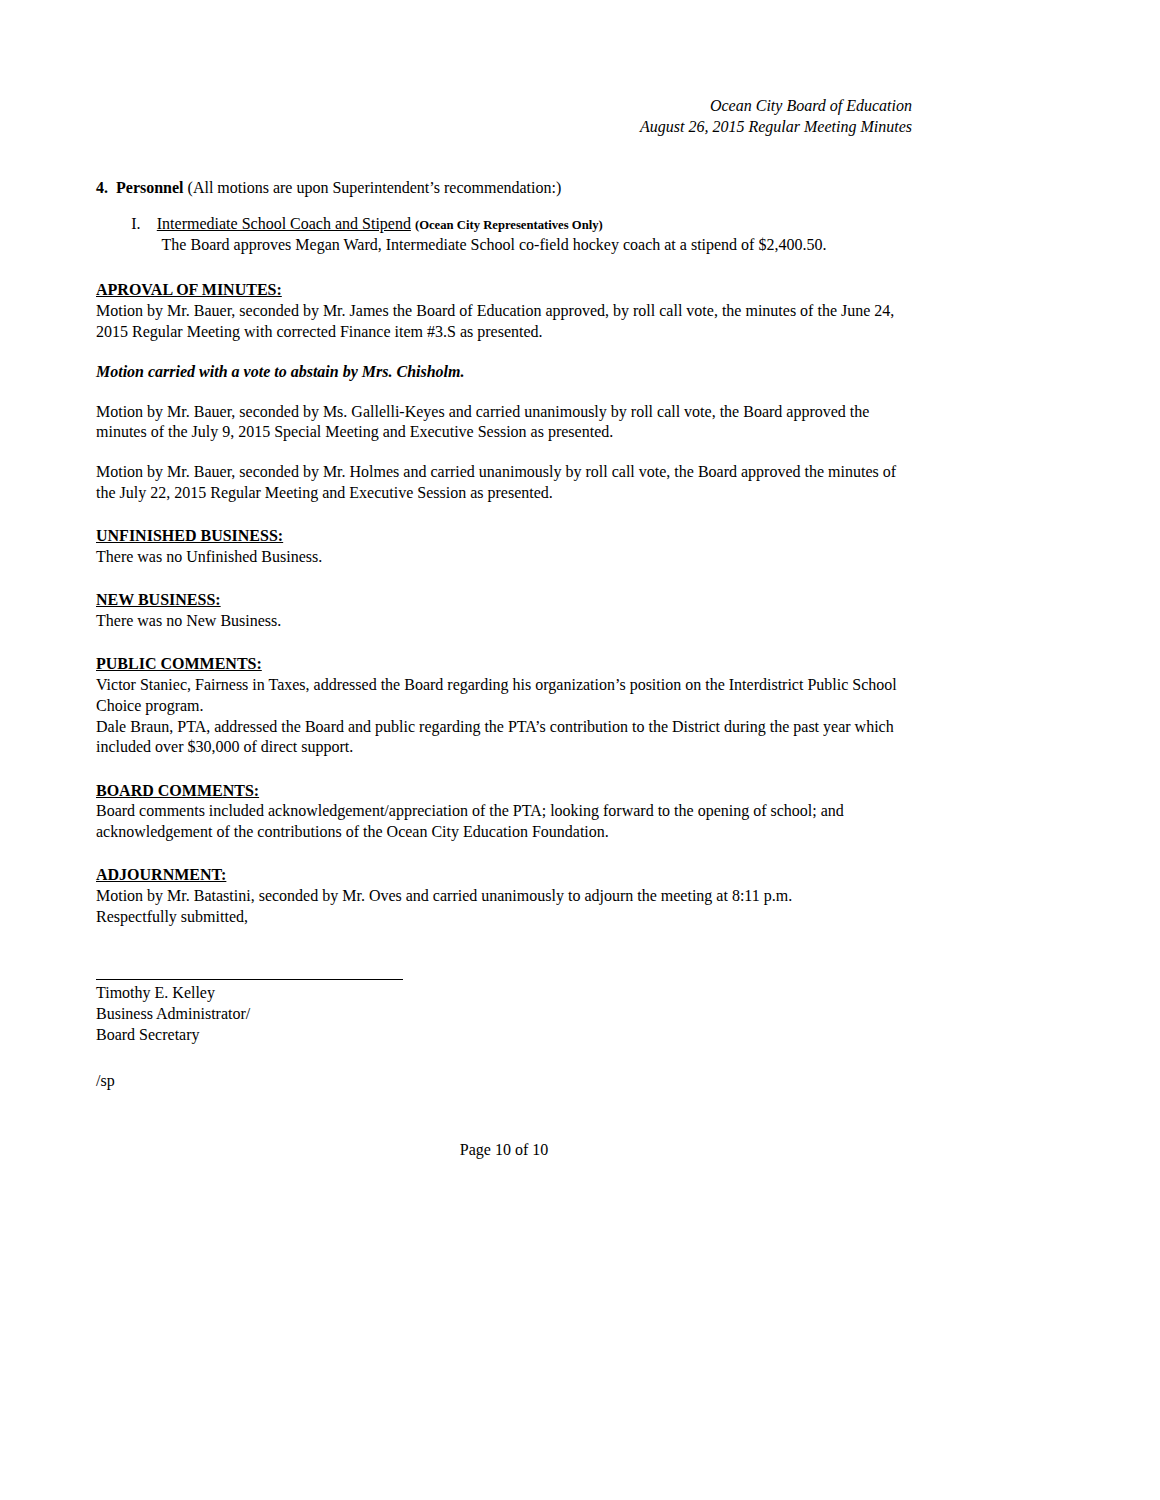Ocean City Board of Education
August 26, 2015 Regular Meeting Minutes
4. Personnel (All motions are upon Superintendent’s recommendation:)
I. Intermediate School Coach and Stipend (Ocean City Representatives Only)
The Board approves Megan Ward, Intermediate School co-field hockey coach at a stipend of $2,400.50.
APROVAL OF MINUTES:
Motion by Mr. Bauer, seconded by Mr. James the Board of Education approved, by roll call vote, the minutes of the June 24, 2015 Regular Meeting with corrected Finance item #3.S as presented.
Motion carried with a vote to abstain by Mrs. Chisholm.
Motion by Mr. Bauer, seconded by Ms. Gallelli-Keyes and carried unanimously by roll call vote, the Board approved the minutes of the July 9, 2015 Special Meeting and Executive Session as presented.
Motion by Mr. Bauer, seconded by Mr. Holmes and carried unanimously by roll call vote, the Board approved the minutes of the July 22, 2015 Regular Meeting and Executive Session as presented.
UNFINISHED BUSINESS:
There was no Unfinished Business.
NEW BUSINESS:
There was no New Business.
PUBLIC COMMENTS:
Victor Staniec, Fairness in Taxes, addressed the Board regarding his organization’s position on the Interdistrict Public School Choice program.
Dale Braun, PTA, addressed the Board and public regarding the PTA’s contribution to the District during the past year which included over $30,000 of direct support.
BOARD COMMENTS:
Board comments included acknowledgement/appreciation of the PTA; looking forward to the opening of school; and acknowledgement of the contributions of the Ocean City Education Foundation.
ADJOURNMENT:
Motion by Mr. Batastini, seconded by Mr. Oves and carried unanimously to adjourn the meeting at 8:11 p.m.
Respectfully submitted,
Timothy E. Kelley
Business Administrator/
Board Secretary
/sp
Page 10 of 10